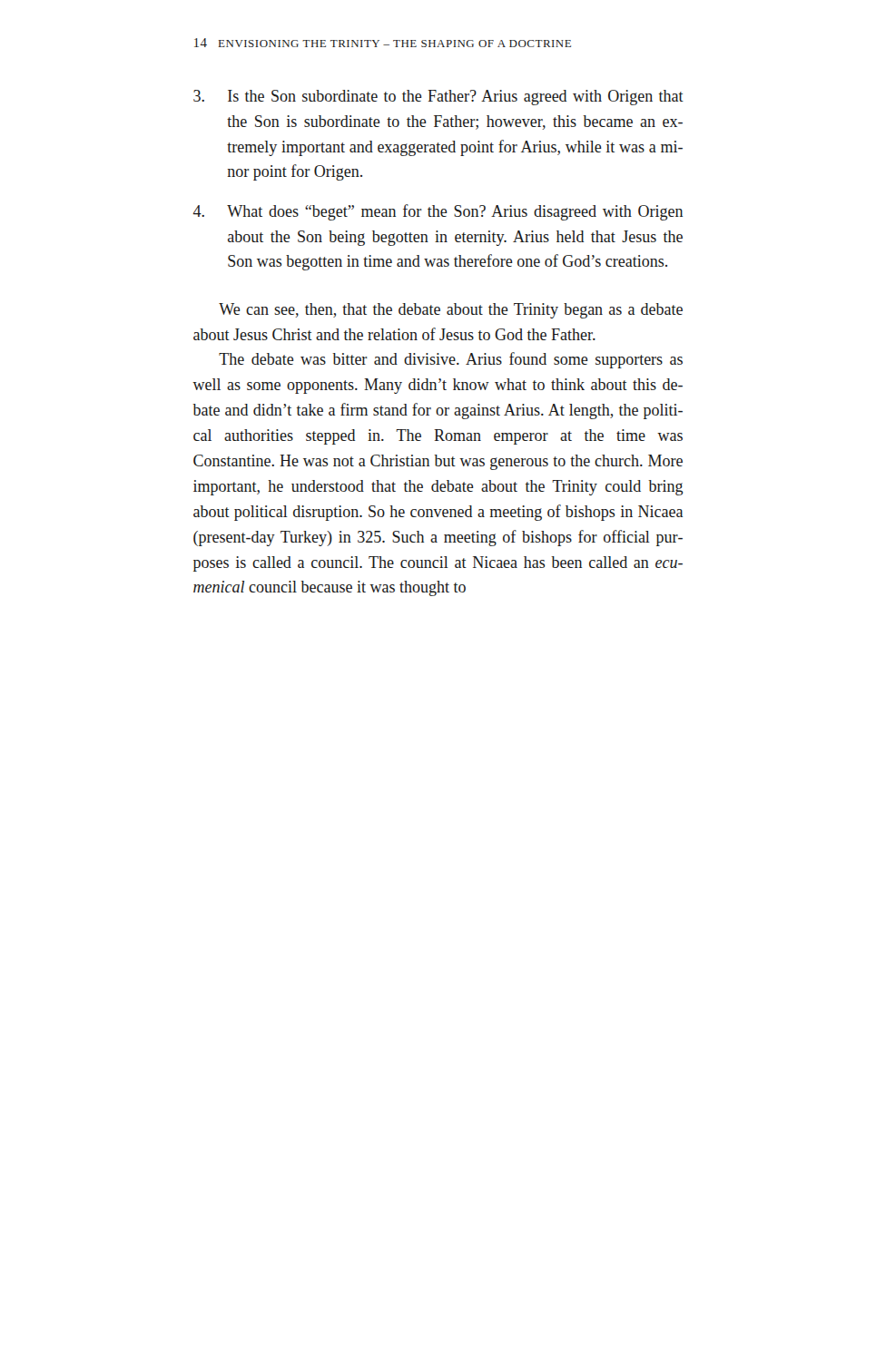14 Envisioning the Trinity – The Shaping of a Doctrine
3. Is the Son subordinate to the Father? Arius agreed with Origen that the Son is subordinate to the Father; however, this became an extremely important and exaggerated point for Arius, while it was a minor point for Origen.
4. What does “beget” mean for the Son? Arius disagreed with Origen about the Son being begotten in eternity. Arius held that Jesus the Son was begotten in time and was therefore one of God’s creations.
We can see, then, that the debate about the Trinity began as a debate about Jesus Christ and the relation of Jesus to God the Father.
The debate was bitter and divisive. Arius found some supporters as well as some opponents. Many didn’t know what to think about this debate and didn’t take a firm stand for or against Arius. At length, the political authorities stepped in. The Roman emperor at the time was Constantine. He was not a Christian but was generous to the church. More important, he understood that the debate about the Trinity could bring about political disruption. So he convened a meeting of bishops in Nicaea (present-day Turkey) in 325. Such a meeting of bishops for official purposes is called a council. The council at Nicaea has been called an ecumenical council because it was thought to